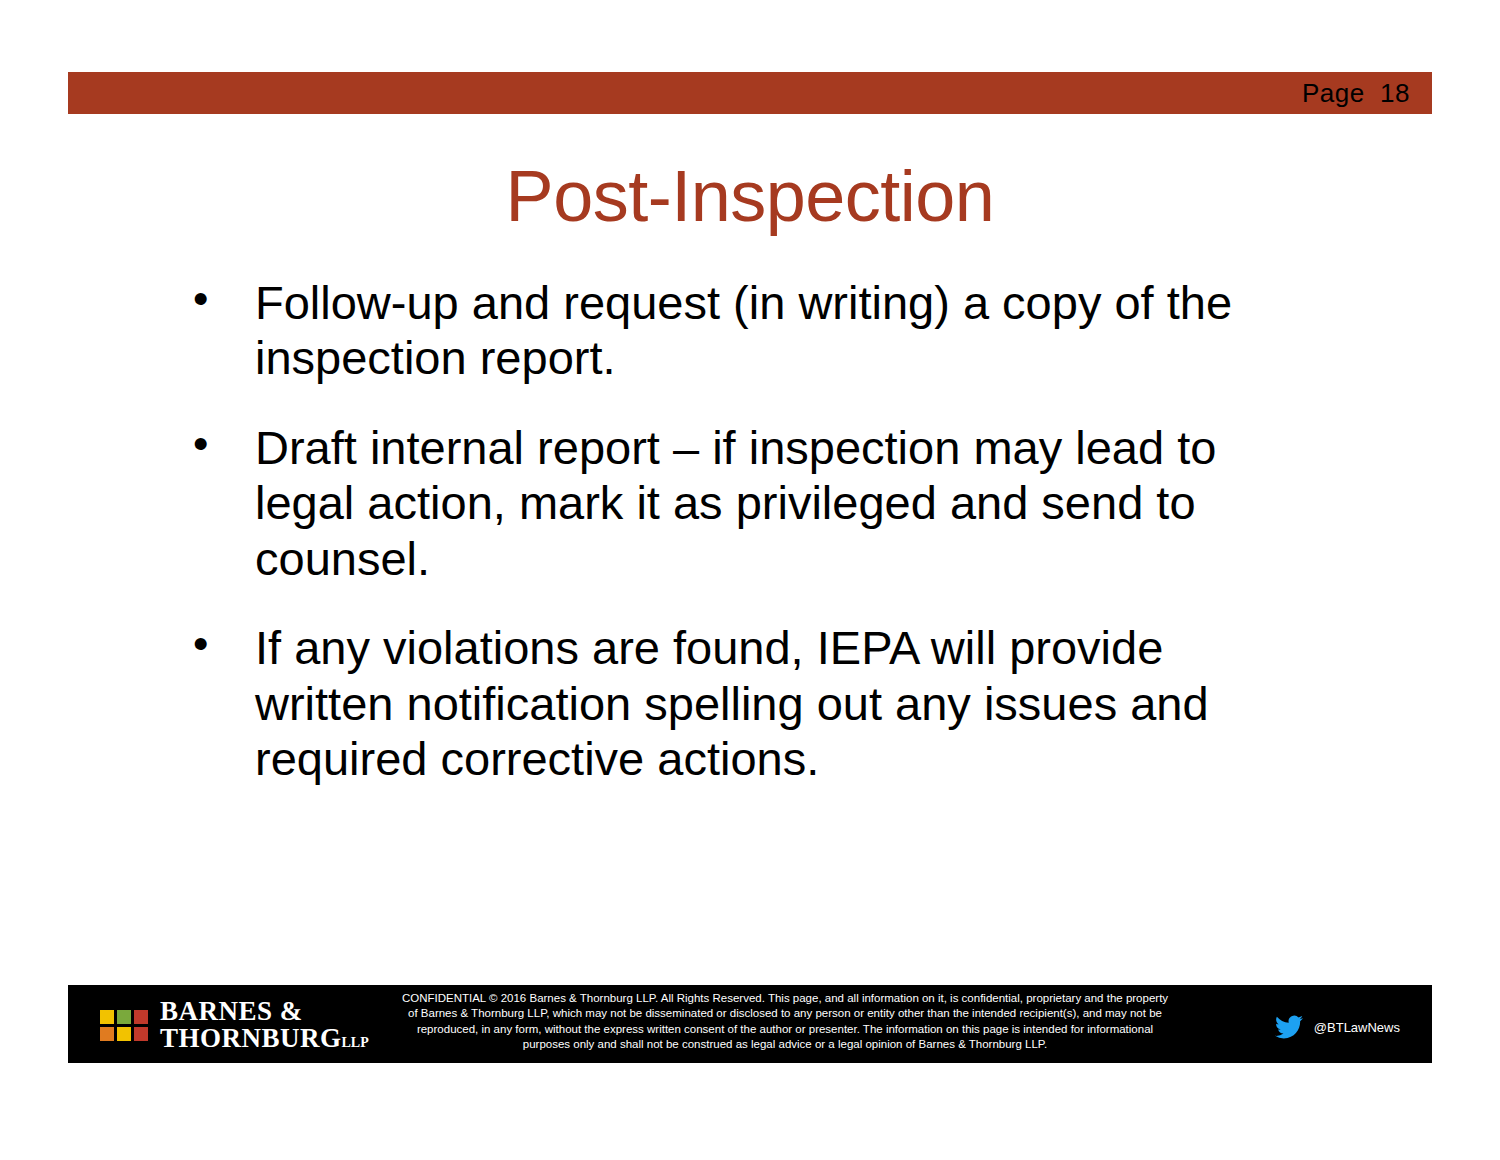Page 18
Post-Inspection
Follow-up and request (in writing) a copy of the inspection report.
Draft internal report – if inspection may lead to legal action, mark it as privileged and send to counsel.
If any violations are found, IEPA will provide written notification spelling out any issues and required corrective actions.
BARNES &
THORNBURGLLP
CONFIDENTIAL © 2016 Barnes & Thornburg LLP. All Rights Reserved. This page, and all information on it, is confidential, proprietary and the property of Barnes & Thornburg LLP, which may not be disseminated or disclosed to any person or entity other than the intended recipient(s), and may not be reproduced, in any form, without the express written consent of the author or presenter. The information on this page is intended for informational purposes only and shall not be construed as legal advice or a legal opinion of Barnes & Thornburg LLP.
@BTLawNews